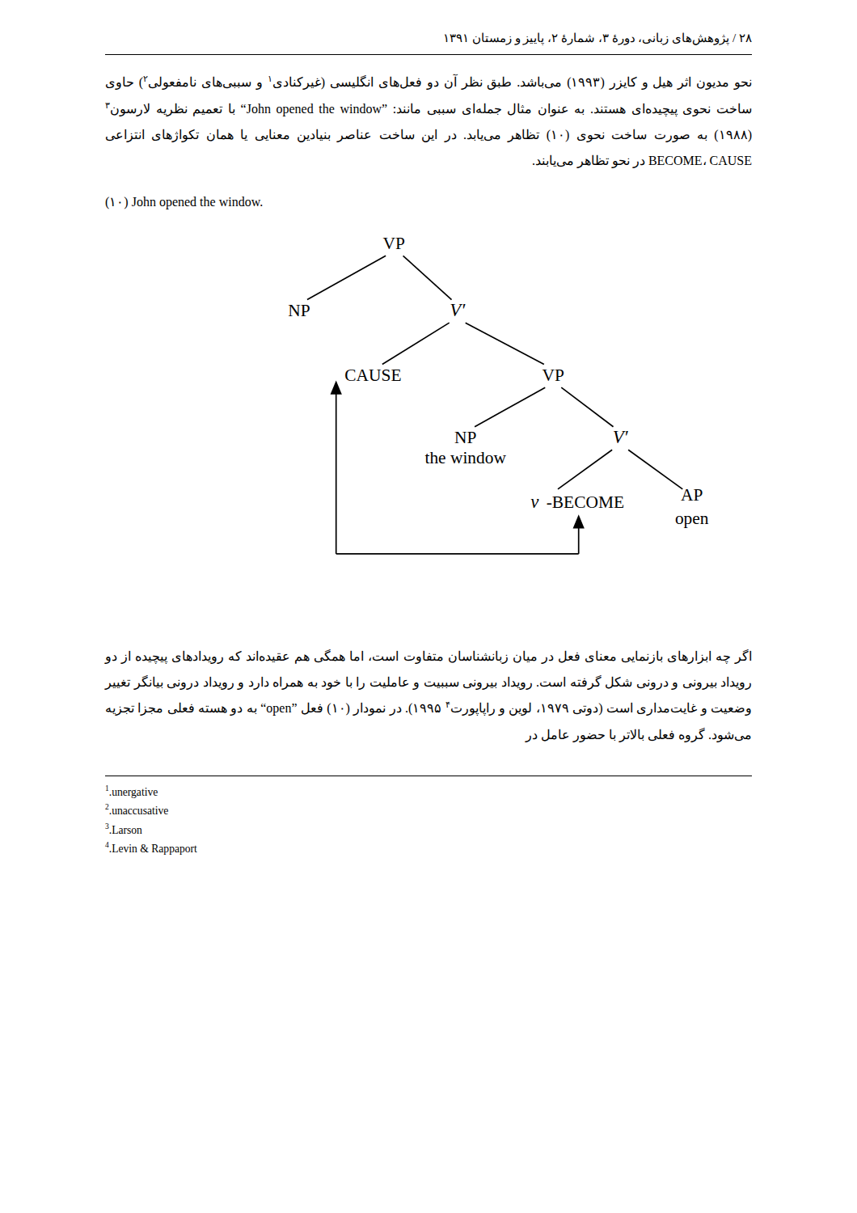۲۸ / پژوهش‌های زبانی، دورهٔ ۳، شمارهٔ ۲، پاییز و زمستان ۱۳۹۱
نحو مدیون اثر هیل و کایزر (۱۹۹۳) می‌باشد. طبق نظر آن دو فعل‌های انگلیسی (غیرکنادی۱ و سببی‌های نامفعولی۲) حاوی ساخت نحوی پیچیده‌ای هستند. به عنوان مثال جمله‌ای سببی مانند: “John opened the window” با تعمیم نظریه لارسون۳ (۱۹۸۸) به صورت ساخت نحوی (۱۰) تظاهر می‌یابد. در این ساخت عناصر بنیادین معنایی یا همان تکواژهای انتزاعی BECOME، CAUSE در نحو تظاهر می‌یابند.
(۱۰) John opened the window.
VP NP V′ CAUSE VP NP the window V′ v -BECOME AP open
اگر چه ابزارهای بازنمایی معنای فعل در میان زبانشناسان متفاوت است، اما همگی هم عقیده‌اند که رویدادهای پیچیده از دو رویداد بیرونی و درونی شکل گرفته است. رویداد بیرونی سببیت و عاملیت را با خود به همراه دارد و رویداد درونی بیانگر تغییر وضعیت و غایت‌مداری است (دوتی ۱۹۷۹، لوین و راپاپورت۴ ۱۹۹۵). در نمودار (۱۰) فعل “open” به دو هسته فعلی مجزا تجزیه می‌شود. گروه فعلی بالاتر با حضور عامل در
1.unergative
2.unaccusative
3.Larson
4.Levin & Rappaport